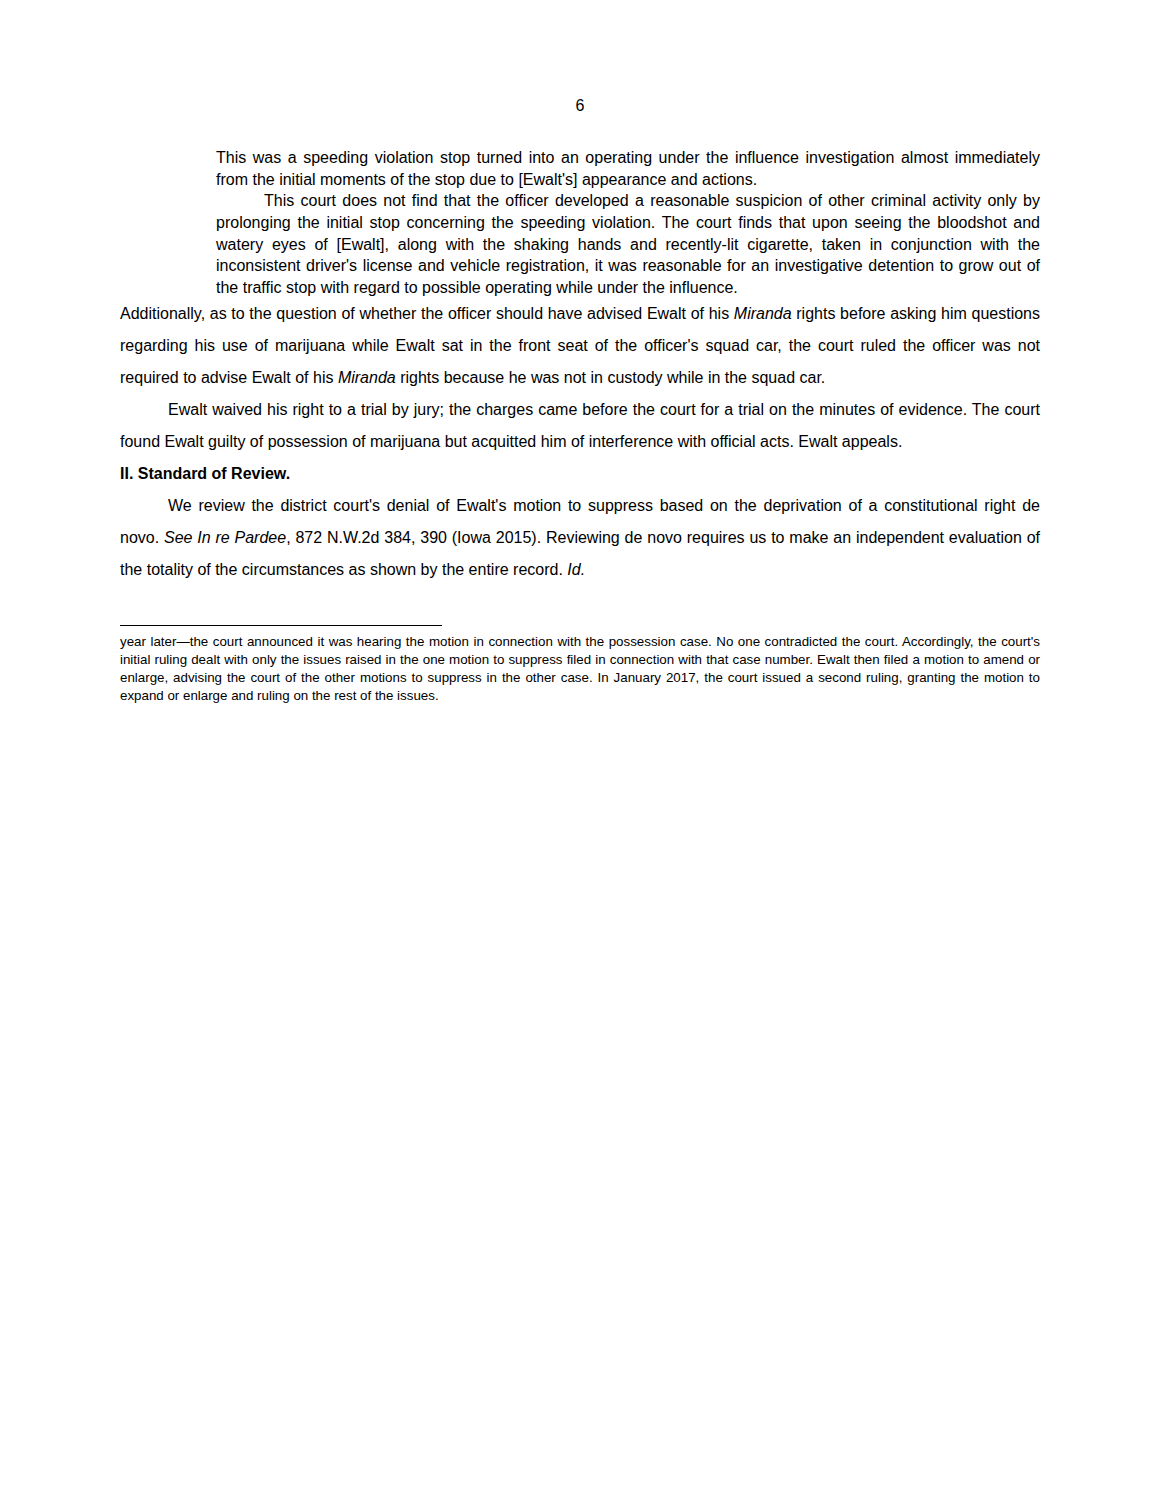6
This was a speeding violation stop turned into an operating under the influence investigation almost immediately from the initial moments of the stop due to [Ewalt's] appearance and actions.
This court does not find that the officer developed a reasonable suspicion of other criminal activity only by prolonging the initial stop concerning the speeding violation. The court finds that upon seeing the bloodshot and watery eyes of [Ewalt], along with the shaking hands and recently-lit cigarette, taken in conjunction with the inconsistent driver's license and vehicle registration, it was reasonable for an investigative detention to grow out of the traffic stop with regard to possible operating while under the influence.
Additionally, as to the question of whether the officer should have advised Ewalt of his Miranda rights before asking him questions regarding his use of marijuana while Ewalt sat in the front seat of the officer's squad car, the court ruled the officer was not required to advise Ewalt of his Miranda rights because he was not in custody while in the squad car.
Ewalt waived his right to a trial by jury; the charges came before the court for a trial on the minutes of evidence. The court found Ewalt guilty of possession of marijuana but acquitted him of interference with official acts. Ewalt appeals.
II. Standard of Review.
We review the district court's denial of Ewalt's motion to suppress based on the deprivation of a constitutional right de novo. See In re Pardee, 872 N.W.2d 384, 390 (Iowa 2015). Reviewing de novo requires us to make an independent evaluation of the totality of the circumstances as shown by the entire record. Id.
year later—the court announced it was hearing the motion in connection with the possession case. No one contradicted the court. Accordingly, the court's initial ruling dealt with only the issues raised in the one motion to suppress filed in connection with that case number. Ewalt then filed a motion to amend or enlarge, advising the court of the other motions to suppress in the other case. In January 2017, the court issued a second ruling, granting the motion to expand or enlarge and ruling on the rest of the issues.